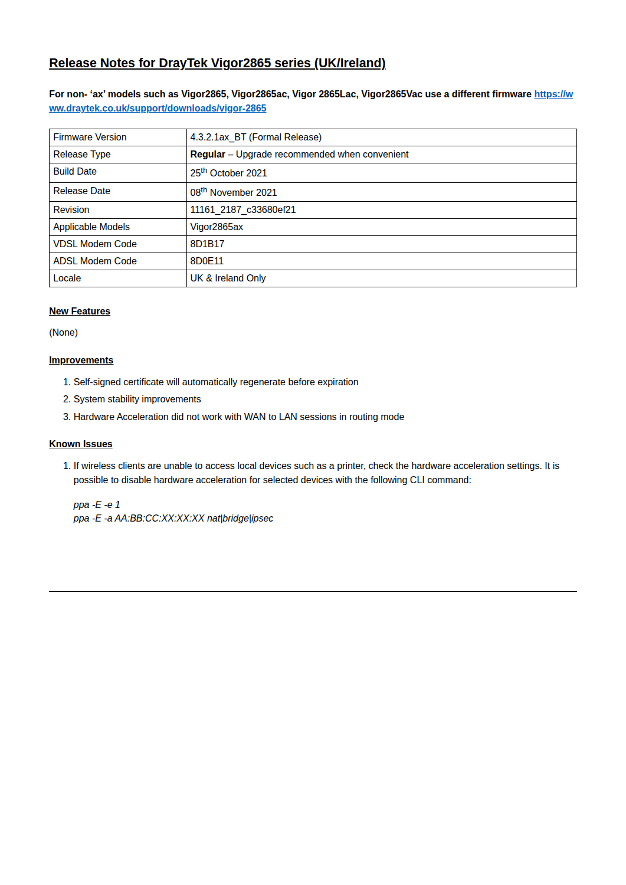Release Notes for DrayTek Vigor2865 series (UK/Ireland)
For non- ‘ax’ models such as Vigor2865, Vigor2865ac, Vigor 2865Lac, Vigor2865Vac use a different firmware https://www.draytek.co.uk/support/downloads/vigor-2865
| Firmware Version | 4.3.2.1ax_BT (Formal Release) |
| Release Type | Regular – Upgrade recommended when convenient |
| Build Date | 25 th October 2021 |
| Release Date | 08 th November 2021 |
| Revision | 11161_2187_c33680ef21 |
| Applicable Models | Vigor2865ax |
| VDSL Modem Code | 8D1B17 |
| ADSL Modem Code | 8D0E11 |
| Locale | UK & Ireland Only |
New Features
(None)
Improvements
Self-signed certificate will automatically regenerate before expiration
System stability improvements
Hardware Acceleration did not work with WAN to LAN sessions in routing mode
Known Issues
If wireless clients are unable to access local devices such as a printer, check the hardware acceleration settings. It is possible to disable hardware acceleration for selected devices with the following CLI command:
ppa -E -e 1
ppa -E -a AA:BB:CC:XX:XX:XX nat|bridge|ipsec